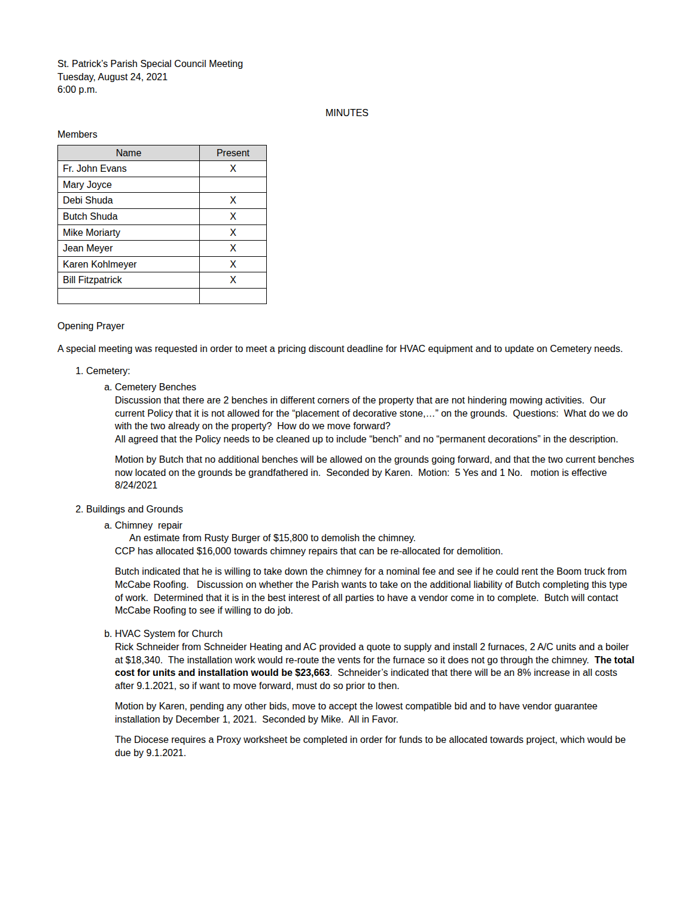St. Patrick’s Parish Special Council Meeting
Tuesday, August 24, 2021
6:00 p.m.
MINUTES
Members
| Name | Present |
| --- | --- |
| Fr. John Evans | X |
| Mary Joyce | |
| Debi Shuda | X |
| Butch Shuda | X |
| Mike Moriarty | X |
| Jean Meyer | X |
| Karen Kohlmeyer | X |
| Bill Fitzpatrick | X |
Opening Prayer
A special meeting was requested in order to meet a pricing discount deadline for HVAC equipment and to update on Cemetery needs.
Cemetery:
Cemetery Benches
Discussion that there are 2 benches in different corners of the property that are not hindering mowing activities. Our current Policy that it is not allowed for the “placement of decorative stone,…” on the grounds. Questions: What do we do with the two already on the property? How do we move forward?
All agreed that the Policy needs to be cleaned up to include “bench” and no “permanent decorations” in the description.
Motion by Butch that no additional benches will be allowed on the grounds going forward, and that the two current benches now located on the grounds be grandfathered in. Seconded by Karen. Motion: 5 Yes and 1 No. motion is effective 8/24/2021
Buildings and Grounds
Chimney repair
An estimate from Rusty Burger of $15,800 to demolish the chimney.
CCP has allocated $16,000 towards chimney repairs that can be re-allocated for demolition.
Butch indicated that he is willing to take down the chimney for a nominal fee and see if he could rent the Boom truck from McCabe Roofing. Discussion on whether the Parish wants to take on the additional liability of Butch completing this type of work. Determined that it is in the best interest of all parties to have a vendor come in to complete. Butch will contact McCabe Roofing to see if willing to do job.
HVAC System for Church
Rick Schneider from Schneider Heating and AC provided a quote to supply and install 2 furnaces, 2 A/C units and a boiler at $18,340. The installation work would re-route the vents for the furnace so it does not go through the chimney. The total cost for units and installation would be $23,663. Schneider’s indicated that there will be an 8% increase in all costs after 9.1.2021, so if want to move forward, must do so prior to then.
Motion by Karen, pending any other bids, move to accept the lowest compatible bid and to have vendor guarantee installation by December 1, 2021. Seconded by Mike. All in Favor.
The Diocese requires a Proxy worksheet be completed in order for funds to be allocated towards project, which would be due by 9.1.2021.